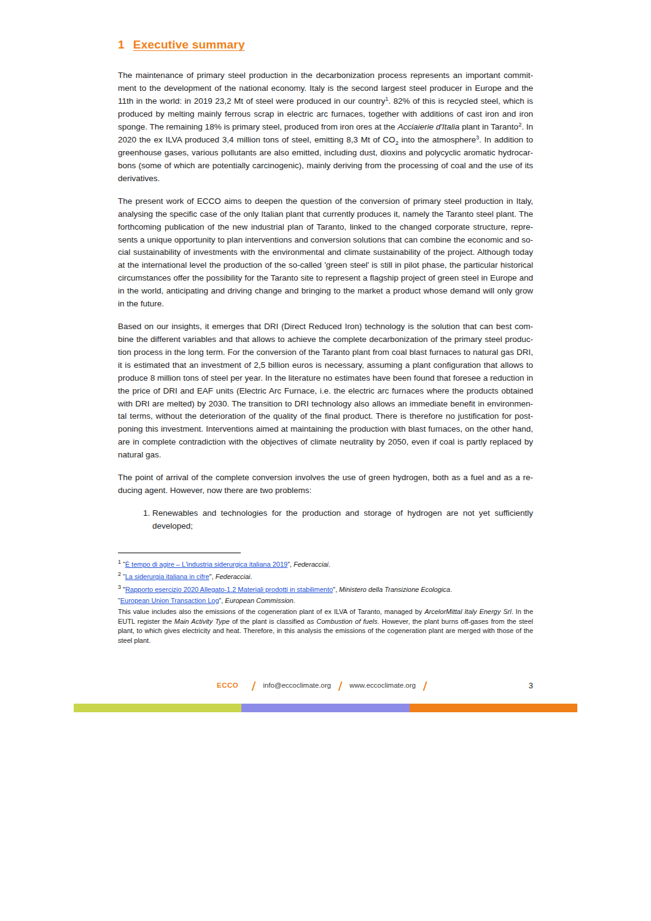1 Executive summary
The maintenance of primary steel production in the decarbonization process represents an important commitment to the development of the national economy. Italy is the second largest steel producer in Europe and the 11th in the world: in 2019 23,2 Mt of steel were produced in our country1. 82% of this is recycled steel, which is produced by melting mainly ferrous scrap in electric arc furnaces, together with additions of cast iron and iron sponge. The remaining 18% is primary steel, produced from iron ores at the Acciaierie d'Italia plant in Taranto2. In 2020 the ex ILVA produced 3,4 million tons of steel, emitting 8,3 Mt of CO2 into the atmosphere3. In addition to greenhouse gases, various pollutants are also emitted, including dust, dioxins and polycyclic aromatic hydrocarbons (some of which are potentially carcinogenic), mainly deriving from the processing of coal and the use of its derivatives.
The present work of ECCO aims to deepen the question of the conversion of primary steel production in Italy, analysing the specific case of the only Italian plant that currently produces it, namely the Taranto steel plant. The forthcoming publication of the new industrial plan of Taranto, linked to the changed corporate structure, represents a unique opportunity to plan interventions and conversion solutions that can combine the economic and social sustainability of investments with the environmental and climate sustainability of the project. Although today at the international level the production of the so-called 'green steel' is still in pilot phase, the particular historical circumstances offer the possibility for the Taranto site to represent a flagship project of green steel in Europe and in the world, anticipating and driving change and bringing to the market a product whose demand will only grow in the future.
Based on our insights, it emerges that DRI (Direct Reduced Iron) technology is the solution that can best combine the different variables and that allows to achieve the complete decarbonization of the primary steel production process in the long term. For the conversion of the Taranto plant from coal blast furnaces to natural gas DRI, it is estimated that an investment of 2,5 billion euros is necessary, assuming a plant configuration that allows to produce 8 million tons of steel per year. In the literature no estimates have been found that foresee a reduction in the price of DRI and EAF units (Electric Arc Furnace, i.e. the electric arc furnaces where the products obtained with DRI are melted) by 2030. The transition to DRI technology also allows an immediate benefit in environmental terms, without the deterioration of the quality of the final product. There is therefore no justification for postponing this investment. Interventions aimed at maintaining the production with blast furnaces, on the other hand, are in complete contradiction with the objectives of climate neutrality by 2050, even if coal is partly replaced by natural gas.
The point of arrival of the complete conversion involves the use of green hydrogen, both as a fuel and as a reducing agent. However, now there are two problems:
Renewables and technologies for the production and storage of hydrogen are not yet sufficiently developed;
1“È tempo di agire – L'industria siderurgica italiana 2019”, Federacciai.
2“La siderurgia italiana in cifre", Federacciai.
3"Rapporto esercizio 2020 Allegato-1.2 Materiali prodotti in stabilimento", Ministero della Transizione Ecologica.
“European Union Transaction Log”, European Commission.
This value includes also the emissions of the cogeneration plant of ex ILVA of Taranto, managed by ArcelorMittal Italy Energy Srl. In the EUTL register the Main Activity Type of the plant is classified as Combustion of fuels. However, the plant burns off-gases from the steel plant, to which gives electricity and heat. Therefore, in this analysis the emissions of the cogeneration plant are merged with those of the steel plant.
ECCO info@eccoclimate.org www.eccoclimate.org 3